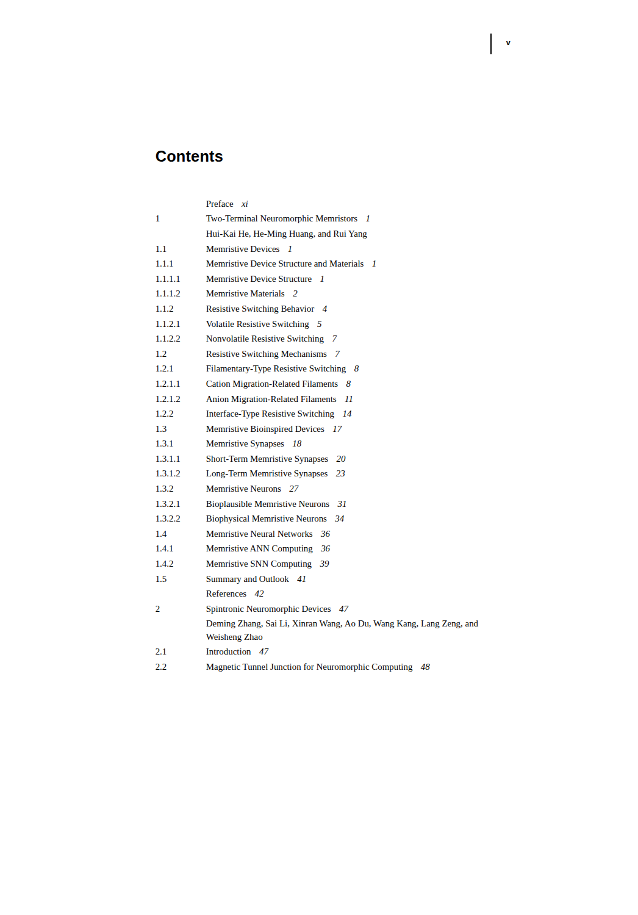v
Contents
Prefacexi
1
Two-Terminal Neuromorphic Memristors1
Hui-Kai He, He-Ming Huang, and Rui Yang
1.1
Memristive Devices1
1.1.1
Memristive Device Structure and Materials1
1.1.1.1
Memristive Device Structure1
1.1.1.2
Memristive Materials2
1.1.2
Resistive Switching Behavior4
1.1.2.1
Volatile Resistive Switching5
1.1.2.2
Nonvolatile Resistive Switching7
1.2
Resistive Switching Mechanisms7
1.2.1
Filamentary-Type Resistive Switching8
1.2.1.1
Cation Migration-Related Filaments8
1.2.1.2
Anion Migration-Related Filaments11
1.2.2
Interface-Type Resistive Switching14
1.3
Memristive Bioinspired Devices17
1.3.1
Memristive Synapses18
1.3.1.1
Short-Term Memristive Synapses20
1.3.1.2
Long-Term Memristive Synapses23
1.3.2
Memristive Neurons27
1.3.2.1
Bioplausible Memristive Neurons31
1.3.2.2
Biophysical Memristive Neurons34
1.4
Memristive Neural Networks36
1.4.1
Memristive ANN Computing36
1.4.2
Memristive SNN Computing39
1.5
Summary and Outlook41
References42
2
Spintronic Neuromorphic Devices47
Deming Zhang, Sai Li, Xinran Wang, Ao Du, Wang Kang, Lang Zeng, and
Weisheng Zhao
2.1
Introduction47
2.2
Magnetic Tunnel Junction for Neuromorphic Computing48